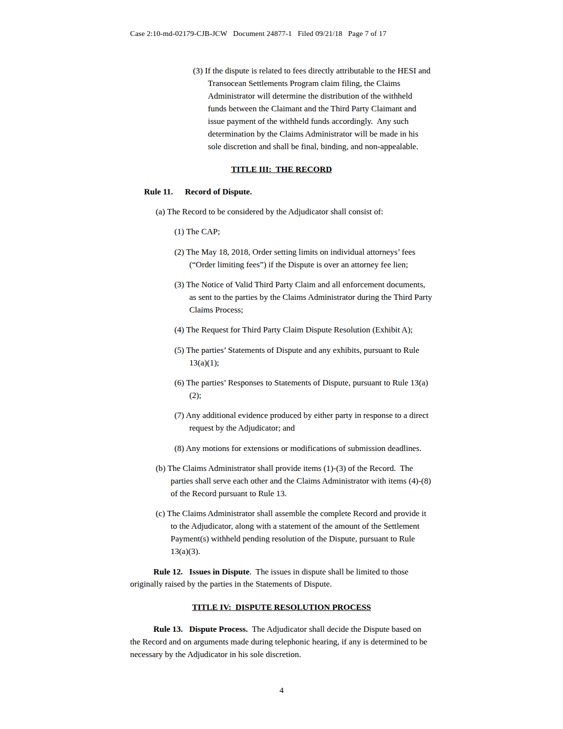Case 2:10-md-02179-CJB-JCW Document 24877-1 Filed 09/21/18 Page 7 of 17
(3) If the dispute is related to fees directly attributable to the HESI and Transocean Settlements Program claim filing, the Claims Administrator will determine the distribution of the withheld funds between the Claimant and the Third Party Claimant and issue payment of the withheld funds accordingly. Any such determination by the Claims Administrator will be made in his sole discretion and shall be final, binding, and non-appealable.
TITLE III: THE RECORD
Rule 11. Record of Dispute.
(a) The Record to be considered by the Adjudicator shall consist of:
(1) The CAP;
(2) The May 18, 2018, Order setting limits on individual attorneys’ fees (“Order limiting fees”) if the Dispute is over an attorney fee lien;
(3) The Notice of Valid Third Party Claim and all enforcement documents, as sent to the parties by the Claims Administrator during the Third Party Claims Process;
(4) The Request for Third Party Claim Dispute Resolution (Exhibit A);
(5) The parties’ Statements of Dispute and any exhibits, pursuant to Rule 13(a)(1);
(6) The parties’ Responses to Statements of Dispute, pursuant to Rule 13(a)(2);
(7) Any additional evidence produced by either party in response to a direct request by the Adjudicator; and
(8) Any motions for extensions or modifications of submission deadlines.
(b) The Claims Administrator shall provide items (1)-(3) of the Record. The parties shall serve each other and the Claims Administrator with items (4)-(8) of the Record pursuant to Rule 13.
(c) The Claims Administrator shall assemble the complete Record and provide it to the Adjudicator, along with a statement of the amount of the Settlement Payment(s) withheld pending resolution of the Dispute, pursuant to Rule 13(a)(3).
Rule 12. Issues in Dispute. The issues in dispute shall be limited to those originally raised by the parties in the Statements of Dispute.
TITLE IV: DISPUTE RESOLUTION PROCESS
Rule 13. Dispute Process. The Adjudicator shall decide the Dispute based on the Record and on arguments made during telephonic hearing, if any is determined to be necessary by the Adjudicator in his sole discretion.
4